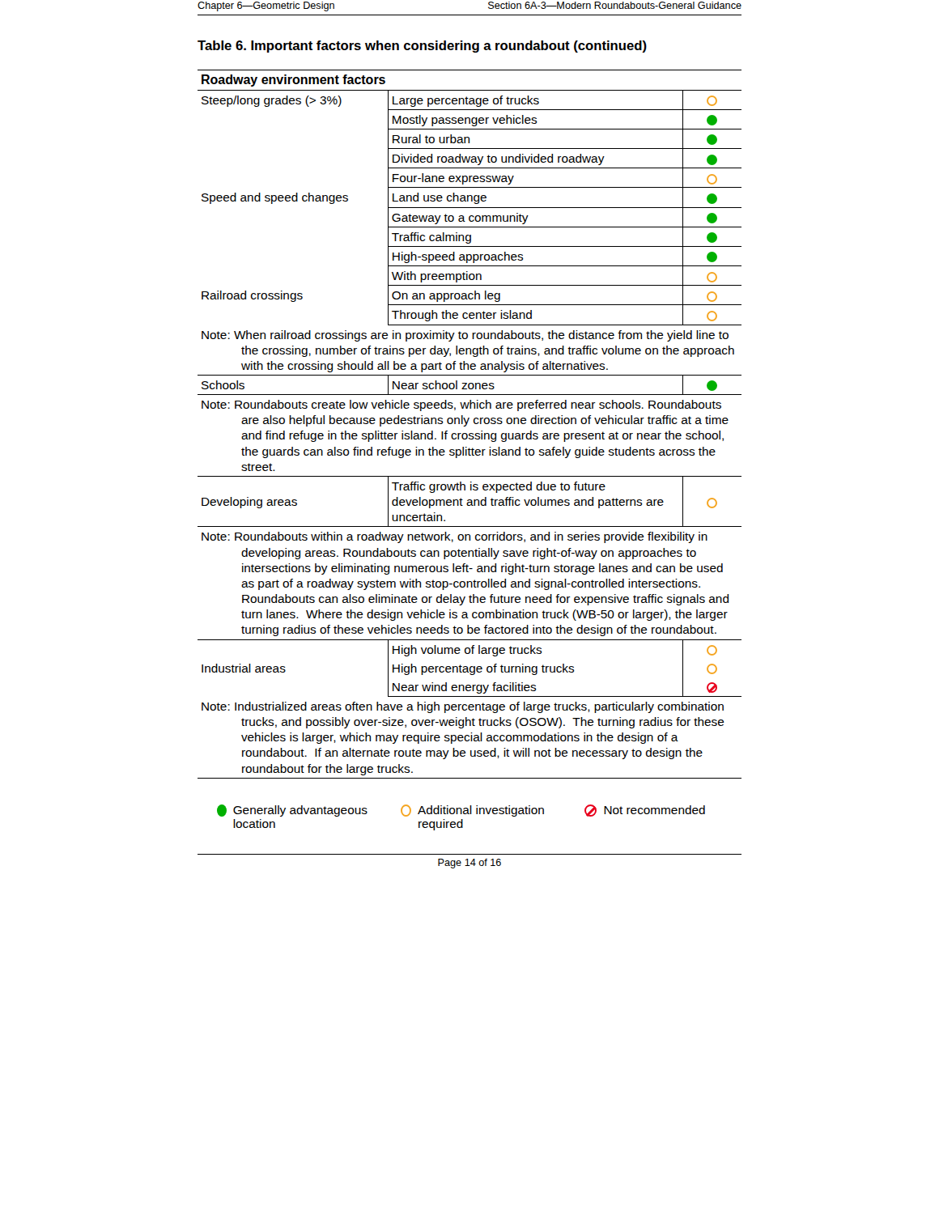Chapter 6—Geometric Design
Section 6A-3—Modern Roundabouts-General Guidance
Table 6. Important factors when considering a roundabout (continued)
| Roadway environment factors |
| Steep/long grades (> 3%) | Large percentage of trucks | |
| Mostly passenger vehicles | |
| Speed and speed changes | Rural to urban | |
| Divided roadway to undivided roadway | |
| Four-lane expressway | |
| Land use change | |
| Gateway to a community | |
| Traffic calming | |
| High-speed approaches | |
| Railroad crossings | With preemption | |
| On an approach leg | |
| Through the center island | |
| Note: When railroad crossings are in proximity to roundabouts, the distance from the yield line to the crossing, number of trains per day, length of trains, and traffic volume on the approach with the crossing should all be a part of the analysis of alternatives. |
| Schools | Near school zones | |
| Note: Roundabouts create low vehicle speeds, which are preferred near schools. Roundabouts are also helpful because pedestrians only cross one direction of vehicular traffic at a time and find refuge in the splitter island. If crossing guards are present at or near the school, the guards can also find refuge in the splitter island to safely guide students across the street. |
| Developing areas | Traffic growth is expected due to future development and traffic volumes and patterns are uncertain. | |
| Note: Roundabouts within a roadway network, on corridors, and in series provide flexibility in developing areas. Roundabouts can potentially save right-of-way on approaches to intersections by eliminating numerous left- and right-turn storage lanes and can be used as part of a roadway system with stop-controlled and signal-controlled intersections. Roundabouts can also eliminate or delay the future need for expensive traffic signals and turn lanes. Where the design vehicle is a combination truck (WB-50 or larger), the larger turning radius of these vehicles needs to be factored into the design of the roundabout. |
| Industrial areas | High volume of large trucks | |
| High percentage of turning trucks | |
| Near wind energy facilities | |
| Note: Industrialized areas often have a high percentage of large trucks, particularly combination trucks, and possibly over-size, over-weight trucks (OSOW). The turning radius for these vehicles is larger, which may require special accommodations in the design of a roundabout. If an alternate route may be used, it will not be necessary to design the roundabout for the large trucks. |
Generally advantageous location
Additional investigation required
Not recommended
Page 14 of 16